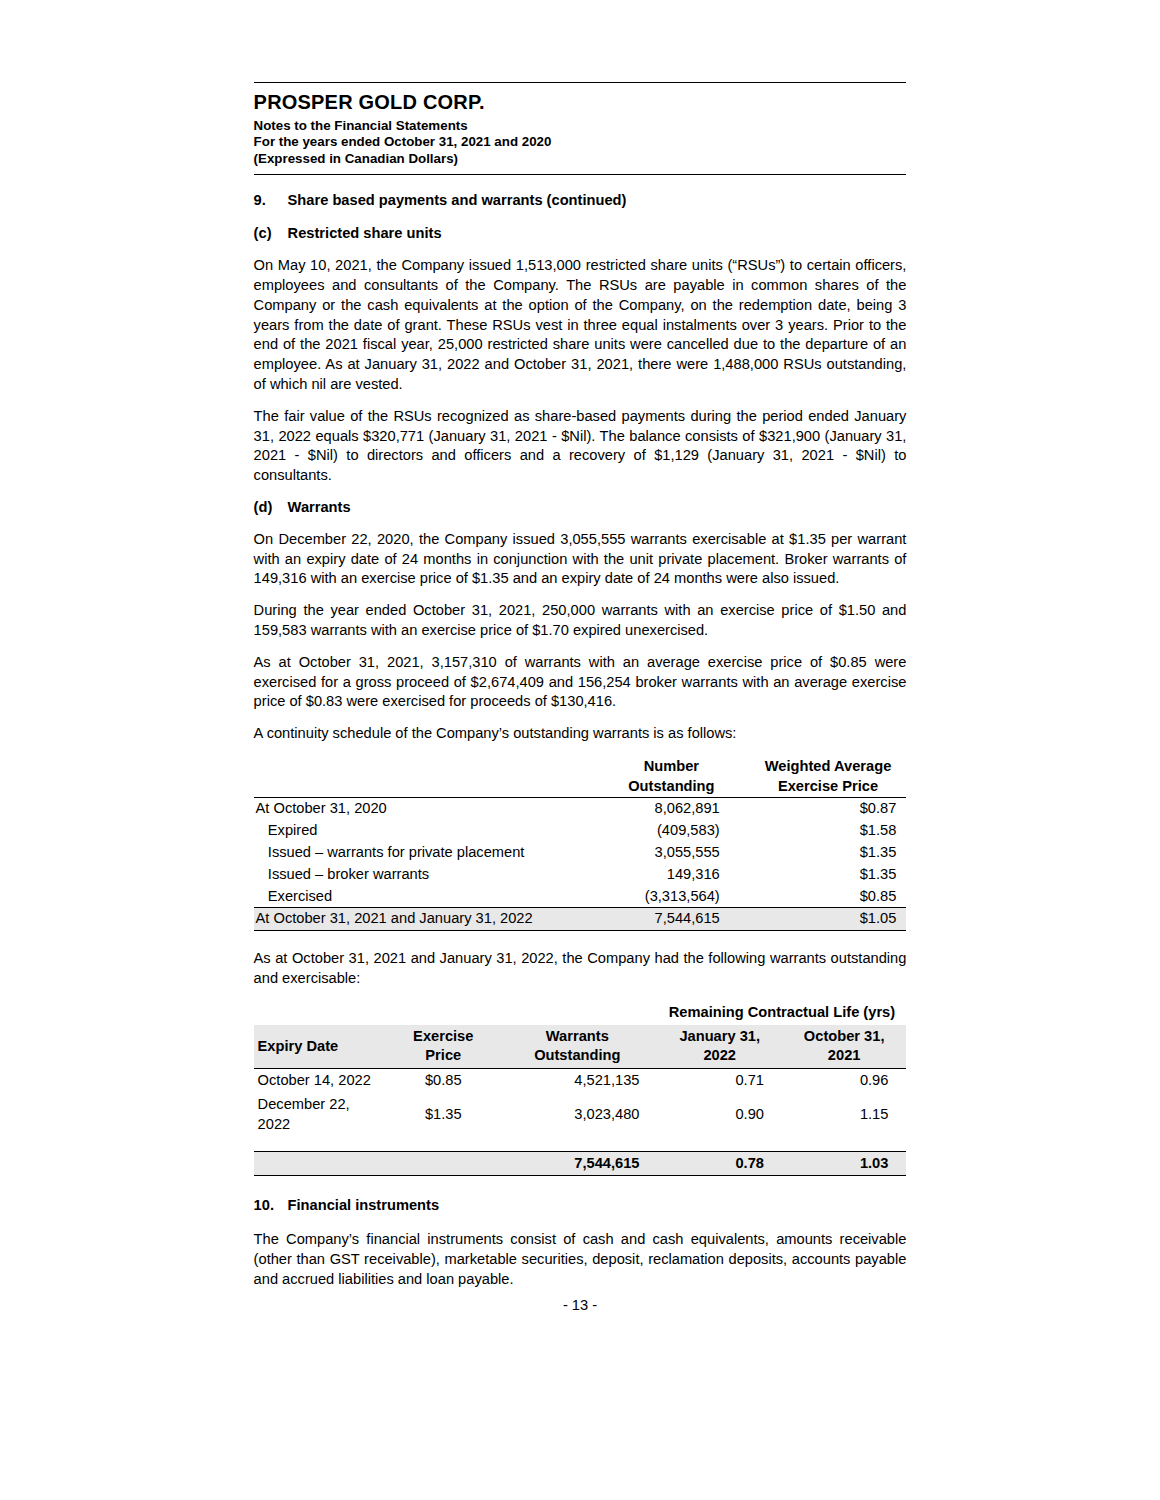PROSPER GOLD CORP.
Notes to the Financial Statements
For the years ended October 31, 2021 and 2020
(Expressed in Canadian Dollars)
9. Share based payments and warrants (continued)
(c) Restricted share units
On May 10, 2021, the Company issued 1,513,000 restricted share units (“RSUs”) to certain officers, employees and consultants of the Company. The RSUs are payable in common shares of the Company or the cash equivalents at the option of the Company, on the redemption date, being 3 years from the date of grant. These RSUs vest in three equal instalments over 3 years. Prior to the end of the 2021 fiscal year, 25,000 restricted share units were cancelled due to the departure of an employee. As at January 31, 2022 and October 31, 2021, there were 1,488,000 RSUs outstanding, of which nil are vested.
The fair value of the RSUs recognized as share-based payments during the period ended January 31, 2022 equals $320,771 (January 31, 2021 - $Nil). The balance consists of $321,900 (January 31, 2021 - $Nil) to directors and officers and a recovery of $1,129 (January 31, 2021 - $Nil) to consultants.
(d) Warrants
On December 22, 2020, the Company issued 3,055,555 warrants exercisable at $1.35 per warrant with an expiry date of 24 months in conjunction with the unit private placement. Broker warrants of 149,316 with an exercise price of $1.35 and an expiry date of 24 months were also issued.
During the year ended October 31, 2021, 250,000 warrants with an exercise price of $1.50 and 159,583 warrants with an exercise price of $1.70 expired unexercised.
As at October 31, 2021, 3,157,310 of warrants with an average exercise price of $0.85 were exercised for a gross proceed of $2,674,409 and 156,254 broker warrants with an average exercise price of $0.83 were exercised for proceeds of $130,416.
A continuity schedule of the Company’s outstanding warrants is as follows:
| | Number Outstanding | Weighted Average Exercise Price |
| --- | --- | --- |
| At October 31, 2020 | 8,062,891 | $0.87 |
| Expired | (409,583) | $1.58 |
| Issued – warrants for private placement | 3,055,555 | $1.35 |
| Issued – broker warrants | 149,316 | $1.35 |
| Exercised | (3,313,564) | $0.85 |
| At October 31, 2021 and January 31, 2022 | 7,544,615 | $1.05 |
As at October 31, 2021 and January 31, 2022, the Company had the following warrants outstanding and exercisable:
| | | | Remaining Contractual Life (yrs) |
| --- | --- | --- | --- |
| Expiry Date | Exercise Price | Warrants Outstanding | January 31, 2022 | October 31, 2021 |
| October 14, 2022 | $0.85 | 4,521,135 | 0.71 | 0.96 |
| December 22, 2022 | $1.35 | 3,023,480 | 0.90 | 1.15 |
| | | 7,544,615 | 0.78 | 1.03 |
10. Financial instruments
The Company’s financial instruments consist of cash and cash equivalents, amounts receivable (other than GST receivable), marketable securities, deposit, reclamation deposits, accounts payable and accrued liabilities and loan payable.
- 13 -